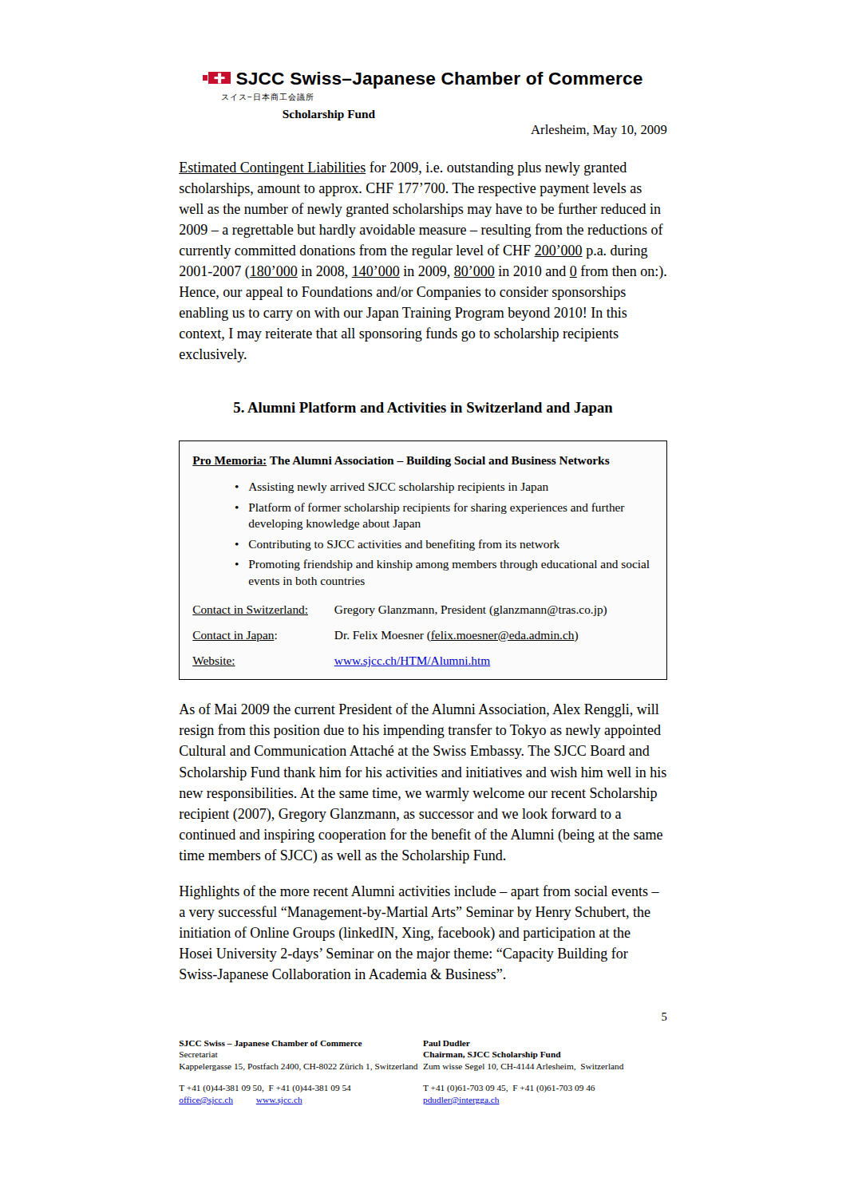SJCC Swiss–Japanese Chamber of Commerce
スイス−日本商工会議所
Scholarship Fund
Arlesheim, May 10, 2009
Estimated Contingent Liabilities for 2009, i.e. outstanding plus newly granted scholarships, amount to approx. CHF 177’700. The respective payment levels as well as the number of newly granted scholarships may have to be further reduced in 2009 – a regrettable but hardly avoidable measure – resulting from the reductions of currently committed donations from the regular level of CHF 200’000 p.a. during 2001-2007 (180’000 in 2008, 140’000 in 2009, 80’000 in 2010 and 0 from then on:). Hence, our appeal to Foundations and/or Companies to consider sponsorships enabling us to carry on with our Japan Training Program beyond 2010! In this context, I may reiterate that all sponsoring funds go to scholarship recipients exclusively.
5. Alumni Platform and Activities in Switzerland and Japan
Pro Memoria: The Alumni Association – Building Social and Business Networks
Assisting newly arrived SJCC scholarship recipients in Japan
Platform of former scholarship recipients for sharing experiences and further developing knowledge about Japan
Contributing to SJCC activities and benefiting from its network
Promoting friendship and kinship among members through educational and social events in both countries
| Contact in Switzerland: | Gregory Glanzmann, President (glanzmann@tras.co.jp) |
| Contact in Japan : | Dr. Felix Moesner ( felix.moesner@eda.admin.ch ) |
| Website: | www.sjcc.ch/HTM/Alumni.htm |
As of Mai 2009 the current President of the Alumni Association, Alex Renggli, will resign from this position due to his impending transfer to Tokyo as newly appointed Cultural and Communication Attaché at the Swiss Embassy. The SJCC Board and Scholarship Fund thank him for his activities and initiatives and wish him well in his new responsibilities. At the same time, we warmly welcome our recent Scholarship recipient (2007), Gregory Glanzmann, as successor and we look forward to a continued and inspiring cooperation for the benefit of the Alumni (being at the same time members of SJCC) as well as the Scholarship Fund.
Highlights of the more recent Alumni activities include – apart from social events – a very successful “Management-by-Martial Arts” Seminar by Henry Schubert, the initiation of Online Groups (linkedIN, Xing, facebook) and participation at the Hosei University 2-days’ Seminar on the major theme: “Capacity Building for Swiss-Japanese Collaboration in Academia & Business”.
5
| SJCC Swiss – Japanese Chamber of Commerce Secretariat Kappelergasse 15, Postfach 2400, CH-8022 Zürich 1, Switzerland | Paul Dudler Chairman, SJCC Scholarship Fund Zum wisse Segel 10, CH-4144 Arlesheim, Switzerland |
| T +41 (0)44-381 09 50, F +41 (0)44-381 09 54 office@sjcc.ch www.sjcc.ch | T +41 (0)61-703 09 45, F +41 (0)61-703 09 46 pdudler@intergga.ch |